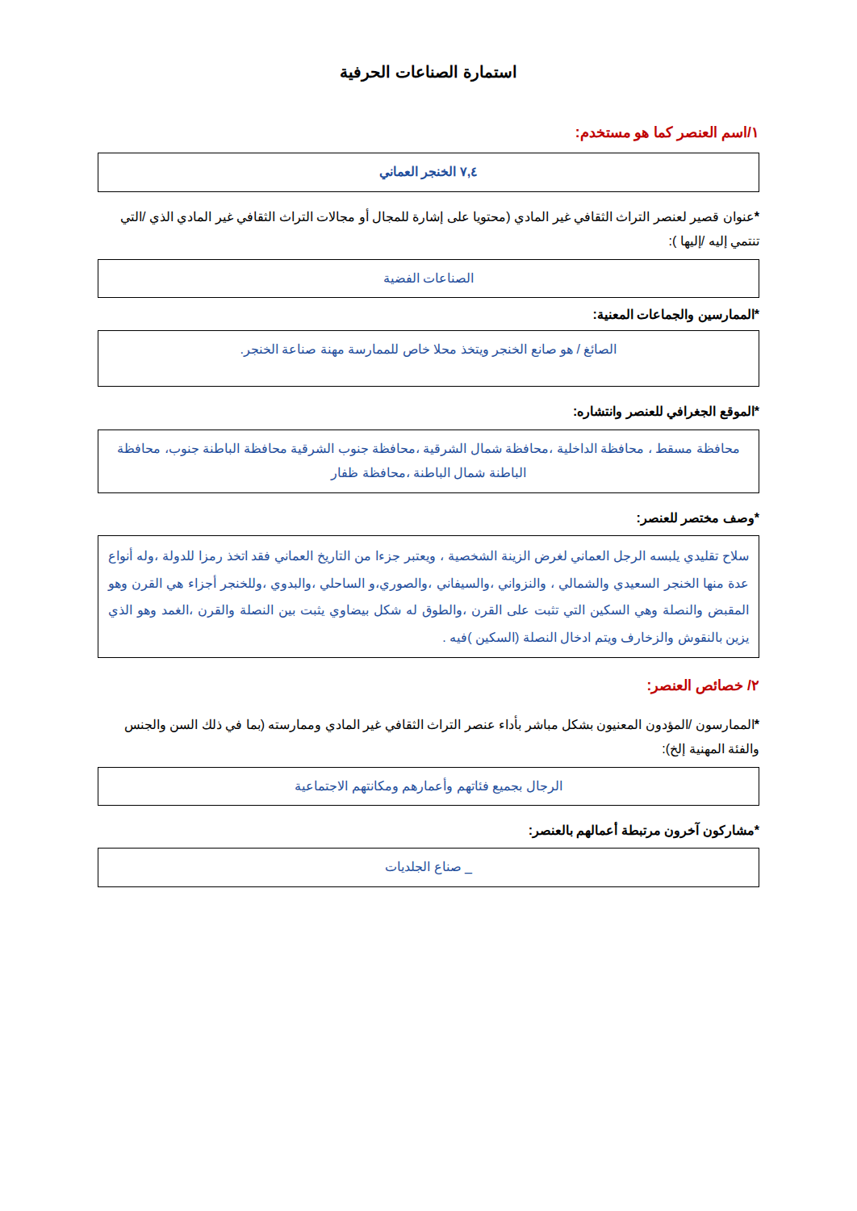استمارة الصناعات الحرفية
١/اسم العنصر كما هو مستخدم:
٧,٤ الخنجر العماني
*عنوان قصير لعنصر التراث الثقافي غير المادي (محتويا على إشارة للمجال أو مجالات التراث الثقافي غير المادي الذي /التي تنتمي إليه /إليها ):
الصناعات الفضية
*الممارسين والجماعات المعنية:
الصائغ / هو صانع الخنجر ويتخذ محلا خاص للممارسة مهنة صناعة الخنجر.
*الموقع الجغرافي للعنصر وانتشاره:
محافظة مسقط ، محافظة الداخلية ،محافظة شمال الشرقية ،محافظة جنوب الشرقية محافظة الباطنة جنوب، محافظة الباطنة شمال الباطنة ،محافظة ظفار
*وصف مختصر للعنصر:
سلاح تقليدي يلبسه الرجل العماني لغرض الزينة الشخصية ، ويعتبر جزءا من التاريخ العماني فقد اتخذ رمزا للدولة ،وله أنواع عدة منها الخنجر السعيدي والشمالي ، والنزواني ،والسيفاني ،والصوري،و الساحلي ،والبدوي ،وللخنجر أجزاء هي القرن وهو المقبض والنصلة وهي السكين التي تثبت على القرن ،والطوق له شكل بيضاوي يثبت بين النصلة والقرن ،الغمد وهو الذي يزين بالنقوش والزخارف ويتم ادخال النصلة (السكين )فيه .
٢/ خصائص العنصر:
*الممارسون /المؤدون المعنيون بشكل مباشر بأداء عنصر التراث الثقافي غير المادي وممارسته (بما في ذلك السن والجنس والفئة المهنية إلخ):
الرجال بجميع فئاتهم وأعمارهم ومكانتهم الاجتماعية
*مشاركون آخرون مرتبطة أعمالهم بالعنصر:
_ صناع الجلديات